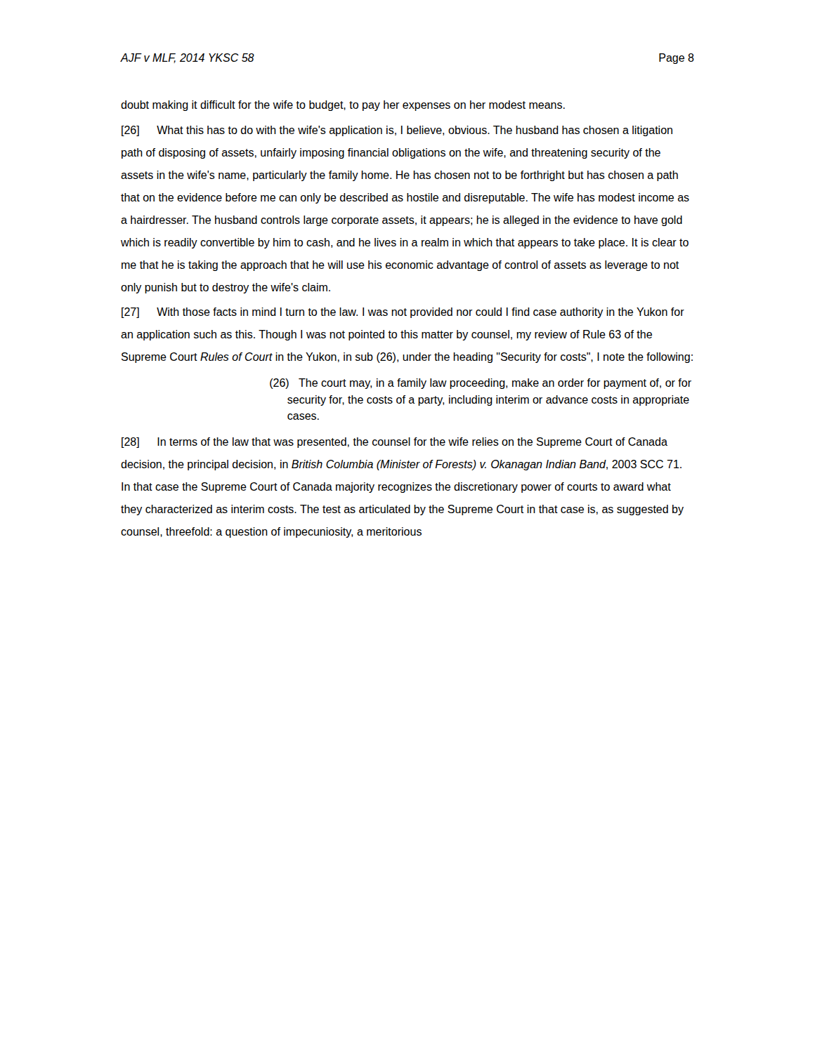AJF v MLF, 2014 YKSC 58 Page 8
doubt making it difficult for the wife to budget, to pay her expenses on her modest means.
[26] What this has to do with the wife's application is, I believe, obvious. The husband has chosen a litigation path of disposing of assets, unfairly imposing financial obligations on the wife, and threatening security of the assets in the wife's name, particularly the family home. He has chosen not to be forthright but has chosen a path that on the evidence before me can only be described as hostile and disreputable. The wife has modest income as a hairdresser. The husband controls large corporate assets, it appears; he is alleged in the evidence to have gold which is readily convertible by him to cash, and he lives in a realm in which that appears to take place. It is clear to me that he is taking the approach that he will use his economic advantage of control of assets as leverage to not only punish but to destroy the wife's claim.
[27] With those facts in mind I turn to the law. I was not provided nor could I find case authority in the Yukon for an application such as this. Though I was not pointed to this matter by counsel, my review of Rule 63 of the Supreme Court Rules of Court in the Yukon, in sub (26), under the heading "Security for costs", I note the following:
(26) The court may, in a family law proceeding, make an order for payment of, or for security for, the costs of a party, including interim or advance costs in appropriate cases.
[28] In terms of the law that was presented, the counsel for the wife relies on the Supreme Court of Canada decision, the principal decision, in British Columbia (Minister of Forests) v. Okanagan Indian Band, 2003 SCC 71. In that case the Supreme Court of Canada majority recognizes the discretionary power of courts to award what they characterized as interim costs. The test as articulated by the Supreme Court in that case is, as suggested by counsel, threefold: a question of impecuniosity, a meritorious